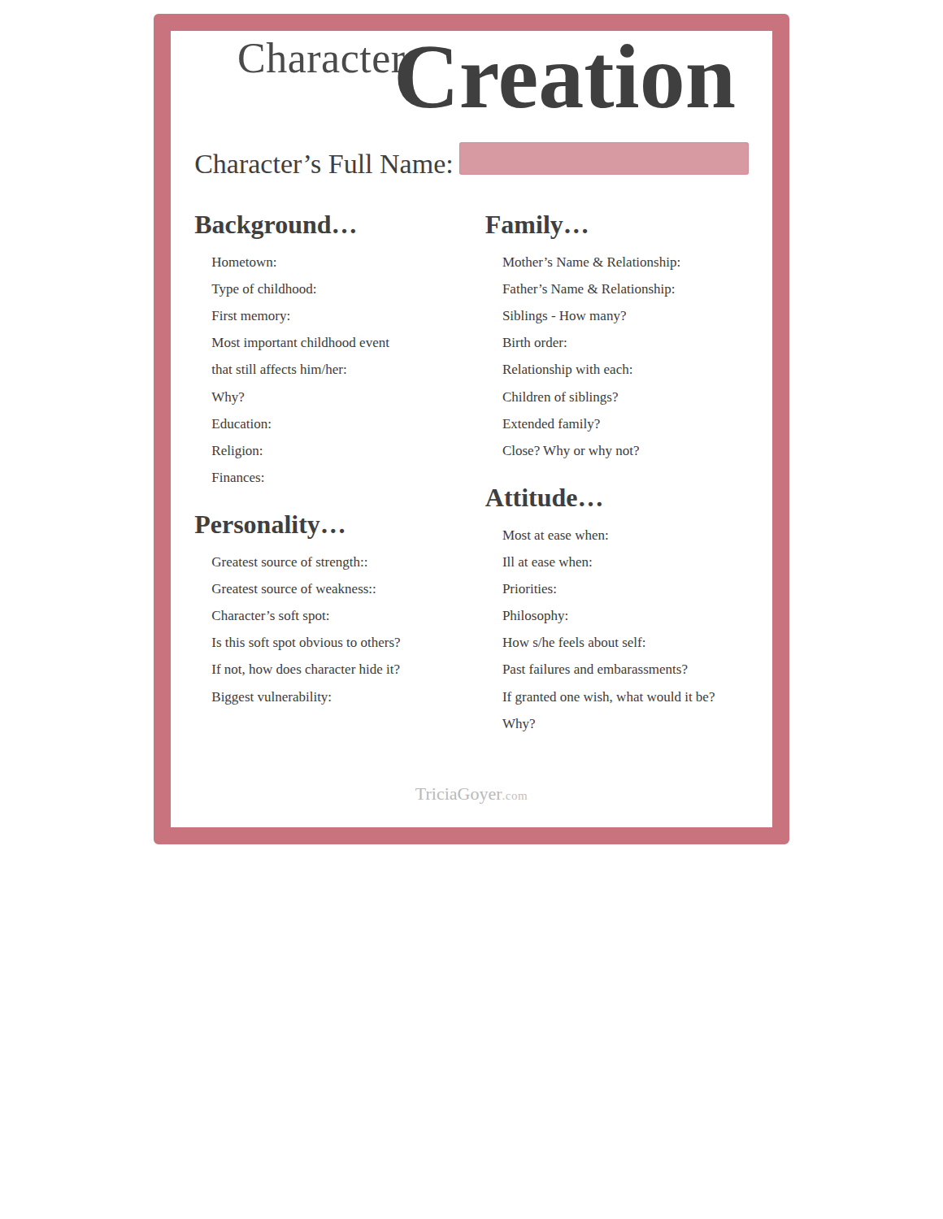Character Creation
Character’s Full Name:
Background…
Hometown:
Type of childhood:
First memory:
Most important childhood event
that still affects him/her:
Why?
Education:
Religion:
Finances:
Personality…
Greatest source of strength::
Greatest source of weakness::
Character’s soft spot:
Is this soft spot obvious to others?
If not, how does character hide it?
Biggest vulnerability:
Family…
Mother’s Name & Relationship:
Father’s Name & Relationship:
Siblings - How many?
Birth order:
Relationship with each:
Children of siblings?
Extended family?
Close? Why or why not?
Attitude…
Most at ease when:
Ill at ease when:
Priorities:
Philosophy:
How s/he feels about self:
Past failures and embarassments?
If granted one wish, what would it be?
Why?
TriciaGoyer.com